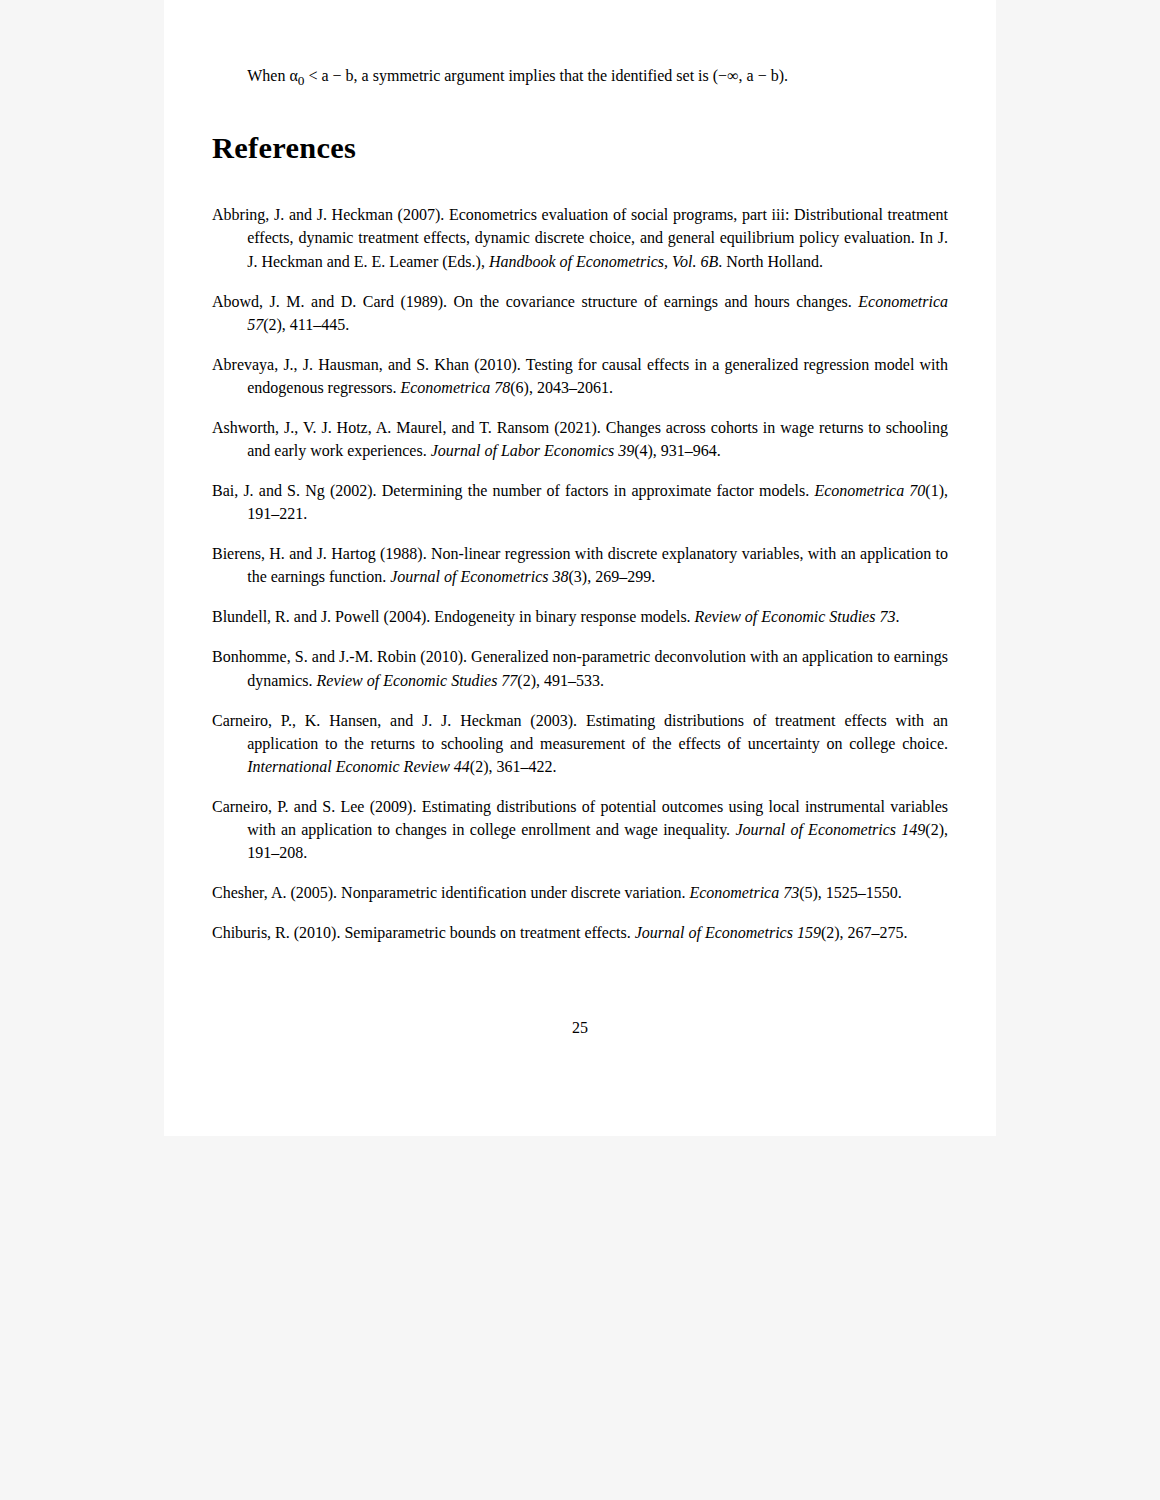When α0 < a − b, a symmetric argument implies that the identified set is (−∞, a − b).
References
Abbring, J. and J. Heckman (2007). Econometrics evaluation of social programs, part iii: Distributional treatment effects, dynamic treatment effects, dynamic discrete choice, and general equilibrium policy evaluation. In J. J. Heckman and E. E. Leamer (Eds.), Handbook of Econometrics, Vol. 6B. North Holland.
Abowd, J. M. and D. Card (1989). On the covariance structure of earnings and hours changes. Econometrica 57(2), 411–445.
Abrevaya, J., J. Hausman, and S. Khan (2010). Testing for causal effects in a generalized regression model with endogenous regressors. Econometrica 78(6), 2043–2061.
Ashworth, J., V. J. Hotz, A. Maurel, and T. Ransom (2021). Changes across cohorts in wage returns to schooling and early work experiences. Journal of Labor Economics 39(4), 931–964.
Bai, J. and S. Ng (2002). Determining the number of factors in approximate factor models. Econometrica 70(1), 191–221.
Bierens, H. and J. Hartog (1988). Non-linear regression with discrete explanatory variables, with an application to the earnings function. Journal of Econometrics 38(3), 269–299.
Blundell, R. and J. Powell (2004). Endogeneity in binary response models. Review of Economic Studies 73.
Bonhomme, S. and J.-M. Robin (2010). Generalized non-parametric deconvolution with an application to earnings dynamics. Review of Economic Studies 77(2), 491–533.
Carneiro, P., K. Hansen, and J. J. Heckman (2003). Estimating distributions of treatment effects with an application to the returns to schooling and measurement of the effects of uncertainty on college choice. International Economic Review 44(2), 361–422.
Carneiro, P. and S. Lee (2009). Estimating distributions of potential outcomes using local instrumental variables with an application to changes in college enrollment and wage inequality. Journal of Econometrics 149(2), 191–208.
Chesher, A. (2005). Nonparametric identification under discrete variation. Econometrica 73(5), 1525–1550.
Chiburis, R. (2010). Semiparametric bounds on treatment effects. Journal of Econometrics 159(2), 267–275.
25